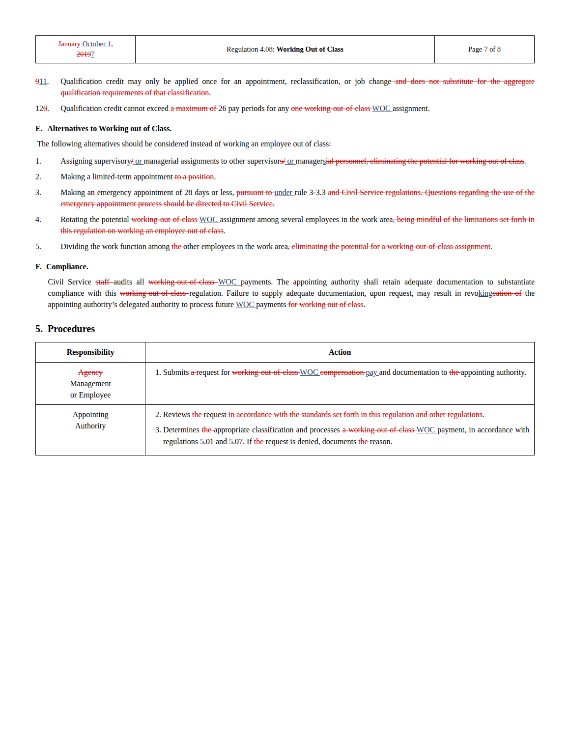| January October 1, 2019 7 | Regulation 4.08: Working Out of Class | Page 7 of 8 |
911. Qualification credit may only be applied once for an appointment, reclassification, or job change and does not substitute for the aggregate qualification requirements of that classification.
120. Qualification credit cannot exceed a maximum of 26 pay periods for any one working-out-of-class WOC assignment.
E. Alternatives to Working out of Class.
The following alternatives should be considered instead of working an employee out of class:
1. Assigning supervisory/ or managerial assignments to other supervisors/ or managersial personnel, eliminating the potential for working out of class.
2. Making a limited-term appointment to a position.
3. Making an emergency appointment of 28 days or less, pursuant to under rule 3-3.3 and Civil Service regulations. Questions regarding the use of the emergency appointment process should be directed to Civil Service.
4. Rotating the potential working-out-of-class WOC assignment among several employees in the work area, being mindful of the limitations set forth in this regulation on working an employee out of class.
5. Dividing the work function among the other employees in the work area, eliminating the potential for a working-out-of-class assignment.
F. Compliance.
Civil Service staff audits all working-out-of-class WOC payments. The appointing authority shall retain adequate documentation to substantiate compliance with this working-out-of-class regulation. Failure to supply adequate documentation, upon request, may result in revoking cation of the appointing authority’s delegated authority to process future WOC payments for working out of class.
5. Procedures
| Responsibility | Action |
| --- | --- |
| Agency Management or Employee | Submits a request for working-out-of-class WOC compensation pay and documentation to the appointing authority. |
| Appointing Authority | Reviews the request in accordance with the standards set forth in this regulation and other regulations . Determines the appropriate classification and processes a working-out-of-class WOC payment, in accordance with regulations 5.01 and 5.07. If the request is denied, documents the reason. |